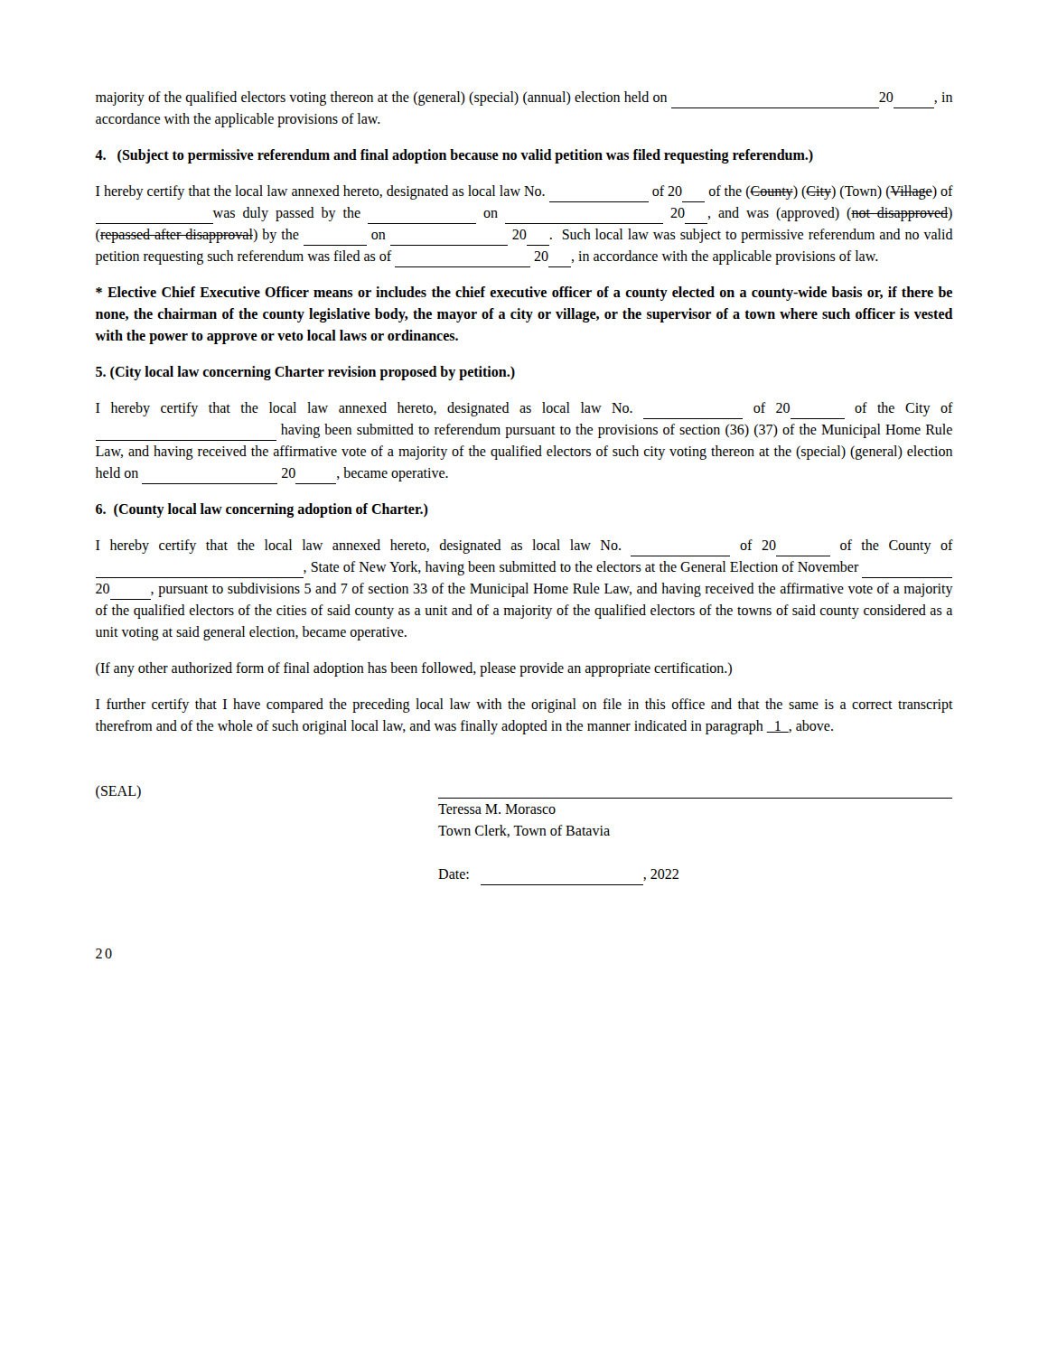majority of the qualified electors voting thereon at the (general) (special) (annual) election held on 20 , in accordance with the applicable provisions of law.
4. (Subject to permissive referendum and final adoption because no valid petition was filed requesting referendum.)
I hereby certify that the local law annexed hereto, designated as local law No. of 20 of the (County) (City) (Town) (Village) of was duly passed by the on 20 , and was (approved) (not disapproved) (repassed after disapproval) by the on 20 . Such local law was subject to permissive referendum and no valid petition requesting such referendum was filed as of 20 , in accordance with the applicable provisions of law.
* Elective Chief Executive Officer means or includes the chief executive officer of a county elected on a county-wide basis or, if there be none, the chairman of the county legislative body, the mayor of a city or village, or the supervisor of a town where such officer is vested with the power to approve or veto local laws or ordinances.
5. (City local law concerning Charter revision proposed by petition.)
I hereby certify that the local law annexed hereto, designated as local law No. of 20 of the City of having been submitted to referendum pursuant to the provisions of section (36) (37) of the Municipal Home Rule Law, and having received the affirmative vote of a majority of the qualified electors of such city voting thereon at the (special) (general) election held on 20 , became operative.
6. (County local law concerning adoption of Charter.)
I hereby certify that the local law annexed hereto, designated as local law No. of 20 of the County of , State of New York, having been submitted to the electors at the General Election of November 20 , pursuant to subdivisions 5 and 7 of section 33 of the Municipal Home Rule Law, and having received the affirmative vote of a majority of the qualified electors of the cities of said county as a unit and of a majority of the qualified electors of the towns of said county considered as a unit voting at said general election, became operative.
(If any other authorized form of final adoption has been followed, please provide an appropriate certification.)
I further certify that I have compared the preceding local law with the original on file in this office and that the same is a correct transcript therefrom and of the whole of such original local law, and was finally adopted in the manner indicated in paragraph 1 , above.
| (SEAL) | Teressa M. Morasco Town Clerk, Town of Batavia Date: , 2022 |
20